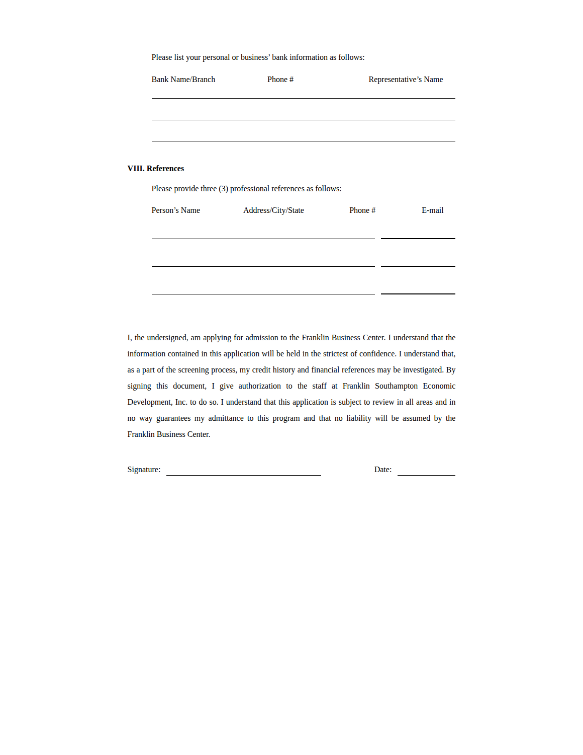Please list your personal or business’ bank information as follows:
Bank Name/Branch Phone # Representative’s Name
VIII. References
Please provide three (3) professional references as follows:
Person’s Name Address/City/State Phone # E-mail
I, the undersigned, am applying for admission to the Franklin Business Center. I understand that the information contained in this application will be held in the strictest of confidence. I understand that, as a part of the screening process, my credit history and financial references may be investigated. By signing this document, I give authorization to the staff at Franklin Southampton Economic Development, Inc. to do so. I understand that this application is subject to review in all areas and in no way guarantees my admittance to this program and that no liability will be assumed by the Franklin Business Center.
Signature: Date: